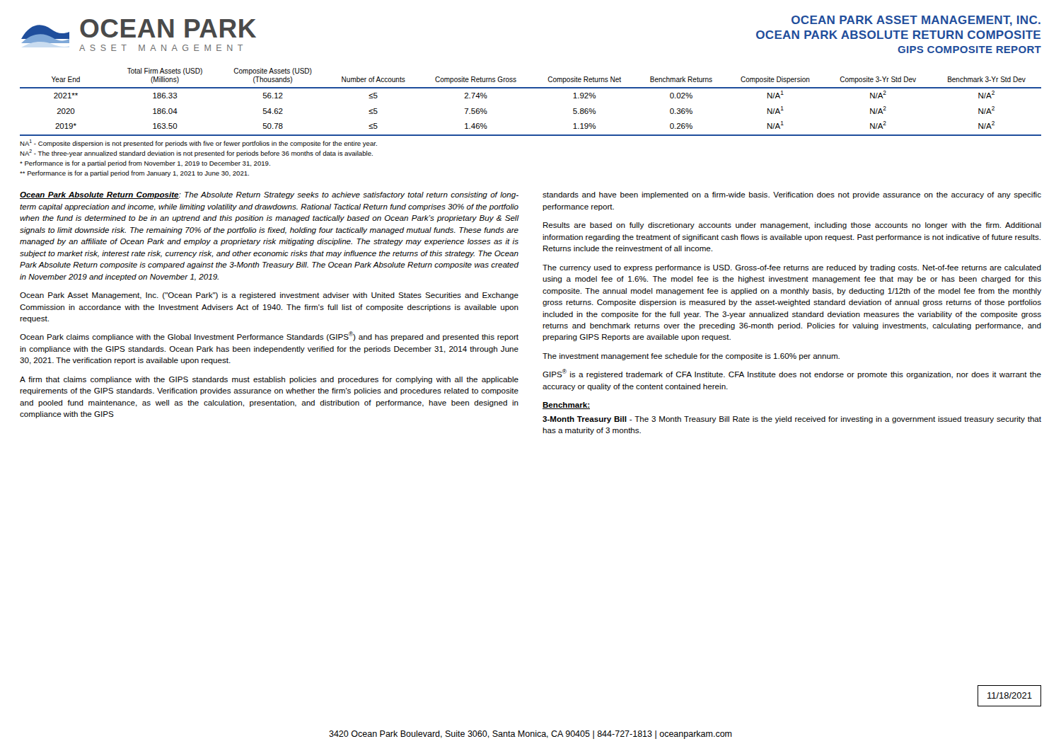OCEAN PARK
ASSET MANAGEMENT
OCEAN PARK ASSET MANAGEMENT, INC.
OCEAN PARK ABSOLUTE RETURN COMPOSITE
GIPS COMPOSITE REPORT
| Year End | Total Firm Assets (USD) (Millions) | Composite Assets (USD) (Thousands) | Number of Accounts | Composite Returns Gross | Composite Returns Net | Benchmark Returns | Composite Dispersion | Composite 3-Yr Std Dev | Benchmark 3-Yr Std Dev |
| --- | --- | --- | --- | --- | --- | --- | --- | --- | --- |
| 2021** | 186.33 | 56.12 | ≤5 | 2.74% | 1.92% | 0.02% | N/A 1 | N/A 2 | N/A 2 |
| 2020 | 186.04 | 54.62 | ≤5 | 7.56% | 5.86% | 0.36% | N/A 1 | N/A 2 | N/A 2 |
| 2019* | 163.50 | 50.78 | ≤5 | 1.46% | 1.19% | 0.26% | N/A 1 | N/A 2 | N/A 2 |
NA1 - Composite dispersion is not presented for periods with five or fewer portfolios in the composite for the entire year.
NA2 - The three-year annualized standard deviation is not presented for periods before 36 months of data is available.
* Performance is for a partial period from November 1, 2019 to December 31, 2019.
** Performance is for a partial period from January 1, 2021 to June 30, 2021.
Ocean Park Absolute Return Composite: The Absolute Return Strategy seeks to achieve satisfactory total return consisting of long-term capital appreciation and income, while limiting volatility and drawdowns. Rational Tactical Return fund comprises 30% of the portfolio when the fund is determined to be in an uptrend and this position is managed tactically based on Ocean Park’s proprietary Buy & Sell signals to limit downside risk. The remaining 70% of the portfolio is fixed, holding four tactically managed mutual funds. These funds are managed by an affiliate of Ocean Park and employ a proprietary risk mitigating discipline. The strategy may experience losses as it is subject to market risk, interest rate risk, currency risk, and other economic risks that may influence the returns of this strategy. The Ocean Park Absolute Return composite is compared against the 3-Month Treasury Bill. The Ocean Park Absolute Return composite was created in November 2019 and incepted on November 1, 2019.
Ocean Park Asset Management, Inc. ("Ocean Park") is a registered investment adviser with United States Securities and Exchange Commission in accordance with the Investment Advisers Act of 1940. The firm's full list of composite descriptions is available upon request.
Ocean Park claims compliance with the Global Investment Performance Standards (GIPS®) and has prepared and presented this report in compliance with the GIPS standards. Ocean Park has been independently verified for the periods December 31, 2014 through June 30, 2021. The verification report is available upon request.
A firm that claims compliance with the GIPS standards must establish policies and procedures for complying with all the applicable requirements of the GIPS standards. Verification provides assurance on whether the firm's policies and procedures related to composite and pooled fund maintenance, as well as the calculation, presentation, and distribution of performance, have been designed in compliance with the GIPS
standards and have been implemented on a firm-wide basis. Verification does not provide assurance on the accuracy of any specific performance report.
Results are based on fully discretionary accounts under management, including those accounts no longer with the firm. Additional information regarding the treatment of significant cash flows is available upon request. Past performance is not indicative of future results. Returns include the reinvestment of all income.
The currency used to express performance is USD. Gross-of-fee returns are reduced by trading costs. Net-of-fee returns are calculated using a model fee of 1.6%. The model fee is the highest investment management fee that may be or has been charged for this composite. The annual model management fee is applied on a monthly basis, by deducting 1/12th of the model fee from the monthly gross returns. Composite dispersion is measured by the asset-weighted standard deviation of annual gross returns of those portfolios included in the composite for the full year. The 3-year annualized standard deviation measures the variability of the composite gross returns and benchmark returns over the preceding 36-month period. Policies for valuing investments, calculating performance, and preparing GIPS Reports are available upon request.
The investment management fee schedule for the composite is 1.60% per annum.
GIPS® is a registered trademark of CFA Institute. CFA Institute does not endorse or promote this organization, nor does it warrant the accuracy or quality of the content contained herein.
Benchmark:
3-Month Treasury Bill - The 3 Month Treasury Bill Rate is the yield received for investing in a government issued treasury security that has a maturity of 3 months.
11/18/2021
3420 Ocean Park Boulevard, Suite 3060, Santa Monica, CA 90405 | 844-727-1813 | oceanparkam.com